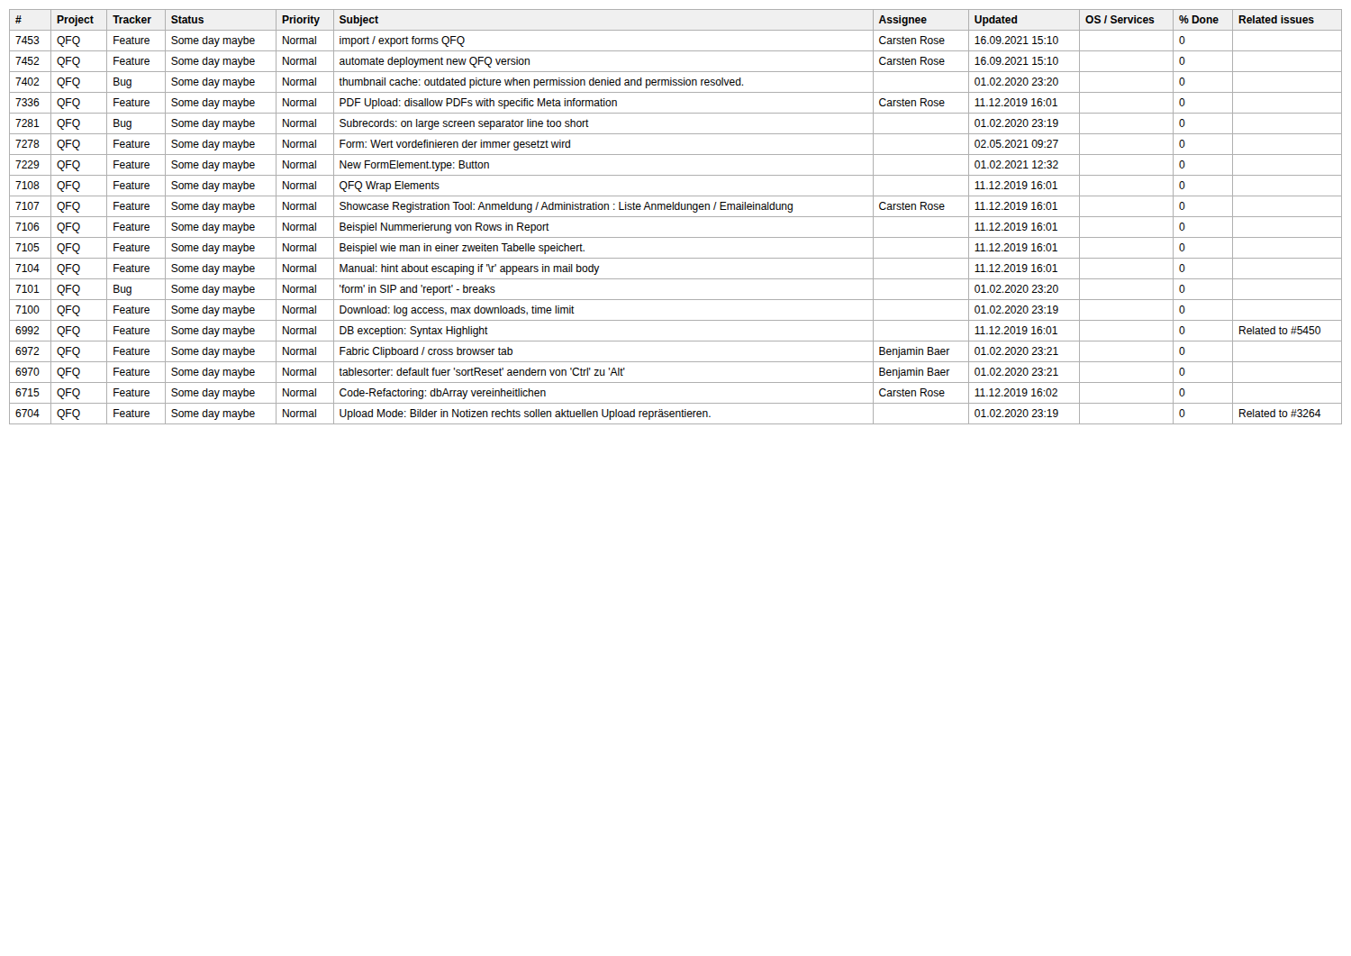| # | Project | Tracker | Status | Priority | Subject | Assignee | Updated | OS / Services | % Done | Related issues |
| --- | --- | --- | --- | --- | --- | --- | --- | --- | --- | --- |
| 7453 | QFQ | Feature | Some day maybe | Normal | import / export forms QFQ | Carsten Rose | 16.09.2021 15:10 | | 0 | |
| 7452 | QFQ | Feature | Some day maybe | Normal | automate deployment new QFQ version | Carsten Rose | 16.09.2021 15:10 | | 0 | |
| 7402 | QFQ | Bug | Some day maybe | Normal | thumbnail cache: outdated picture when permission denied and permission resolved. | | 01.02.2020 23:20 | | 0 | |
| 7336 | QFQ | Feature | Some day maybe | Normal | PDF Upload: disallow PDFs with specific Meta information | Carsten Rose | 11.12.2019 16:01 | | 0 | |
| 7281 | QFQ | Bug | Some day maybe | Normal | Subrecords: on large screen separator line too short | | 01.02.2020 23:19 | | 0 | |
| 7278 | QFQ | Feature | Some day maybe | Normal | Form: Wert vordefinieren der immer gesetzt wird | | 02.05.2021 09:27 | | 0 | |
| 7229 | QFQ | Feature | Some day maybe | Normal | New FormElement.type: Button | | 01.02.2021 12:32 | | 0 | |
| 7108 | QFQ | Feature | Some day maybe | Normal | QFQ Wrap Elements | | 11.12.2019 16:01 | | 0 | |
| 7107 | QFQ | Feature | Some day maybe | Normal | Showcase Registration Tool: Anmeldung / Administration : Liste Anmeldungen / Emaileinaldung | Carsten Rose | 11.12.2019 16:01 | | 0 | |
| 7106 | QFQ | Feature | Some day maybe | Normal | Beispiel Nummerierung von Rows in Report | | 11.12.2019 16:01 | | 0 | |
| 7105 | QFQ | Feature | Some day maybe | Normal | Beispiel wie man in einer zweiten Tabelle speichert. | | 11.12.2019 16:01 | | 0 | |
| 7104 | QFQ | Feature | Some day maybe | Normal | Manual: hint about escaping if '\r' appears in mail body | | 11.12.2019 16:01 | | 0 | |
| 7101 | QFQ | Bug | Some day maybe | Normal | 'form' in SIP and 'report' - breaks | | 01.02.2020 23:20 | | 0 | |
| 7100 | QFQ | Feature | Some day maybe | Normal | Download: log access, max downloads, time limit | | 01.02.2020 23:19 | | 0 | |
| 6992 | QFQ | Feature | Some day maybe | Normal | DB exception: Syntax Highlight | | 11.12.2019 16:01 | | 0 | Related to #5450 |
| 6972 | QFQ | Feature | Some day maybe | Normal | Fabric Clipboard / cross browser tab | Benjamin Baer | 01.02.2020 23:21 | | 0 | |
| 6970 | QFQ | Feature | Some day maybe | Normal | tablesorter: default fuer 'sortReset' aendern von 'Ctrl' zu 'Alt' | Benjamin Baer | 01.02.2020 23:21 | | 0 | |
| 6715 | QFQ | Feature | Some day maybe | Normal | Code-Refactoring: dbArray vereinheitlichen | Carsten Rose | 11.12.2019 16:02 | | 0 | |
| 6704 | QFQ | Feature | Some day maybe | Normal | Upload Mode: Bilder in Notizen rechts sollen aktuellen Upload repräsentieren. | | 01.02.2020 23:19 | | 0 | Related to #3264 |